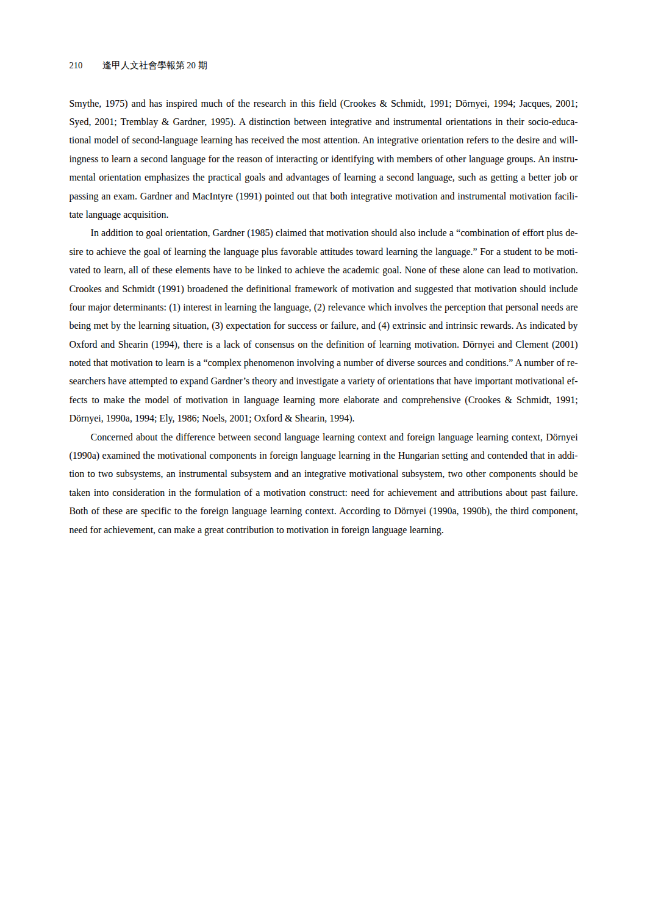210逢甲人文社會學報第 20 期
Smythe, 1975) and has inspired much of the research in this field (Crookes & Schmidt, 1991; Dörnyei, 1994; Jacques, 2001; Syed, 2001; Tremblay & Gardner, 1995). A distinction between integrative and instrumental orientations in their socio-educational model of second-language learning has received the most attention. An integrative orientation refers to the desire and willingness to learn a second language for the reason of interacting or identifying with members of other language groups. An instrumental orientation emphasizes the practical goals and advantages of learning a second language, such as getting a better job or passing an exam. Gardner and MacIntyre (1991) pointed out that both integrative motivation and instrumental motivation facilitate language acquisition.
In addition to goal orientation, Gardner (1985) claimed that motivation should also include a “combination of effort plus desire to achieve the goal of learning the language plus favorable attitudes toward learning the language.” For a student to be motivated to learn, all of these elements have to be linked to achieve the academic goal. None of these alone can lead to motivation. Crookes and Schmidt (1991) broadened the definitional framework of motivation and suggested that motivation should include four major determinants: (1) interest in learning the language, (2) relevance which involves the perception that personal needs are being met by the learning situation, (3) expectation for success or failure, and (4) extrinsic and intrinsic rewards. As indicated by Oxford and Shearin (1994), there is a lack of consensus on the definition of learning motivation. Dörnyei and Clement (2001) noted that motivation to learn is a “complex phenomenon involving a number of diverse sources and conditions.” A number of researchers have attempted to expand Gardner’s theory and investigate a variety of orientations that have important motivational effects to make the model of motivation in language learning more elaborate and comprehensive (Crookes & Schmidt, 1991; Dörnyei, 1990a, 1994; Ely, 1986; Noels, 2001; Oxford & Shearin, 1994).
Concerned about the difference between second language learning context and foreign language learning context, Dörnyei (1990a) examined the motivational components in foreign language learning in the Hungarian setting and contended that in addition to two subsystems, an instrumental subsystem and an integrative motivational subsystem, two other components should be taken into consideration in the formulation of a motivation construct: need for achievement and attributions about past failure. Both of these are specific to the foreign language learning context. According to Dörnyei (1990a, 1990b), the third component, need for achievement, can make a great contribution to motivation in foreign language learning.